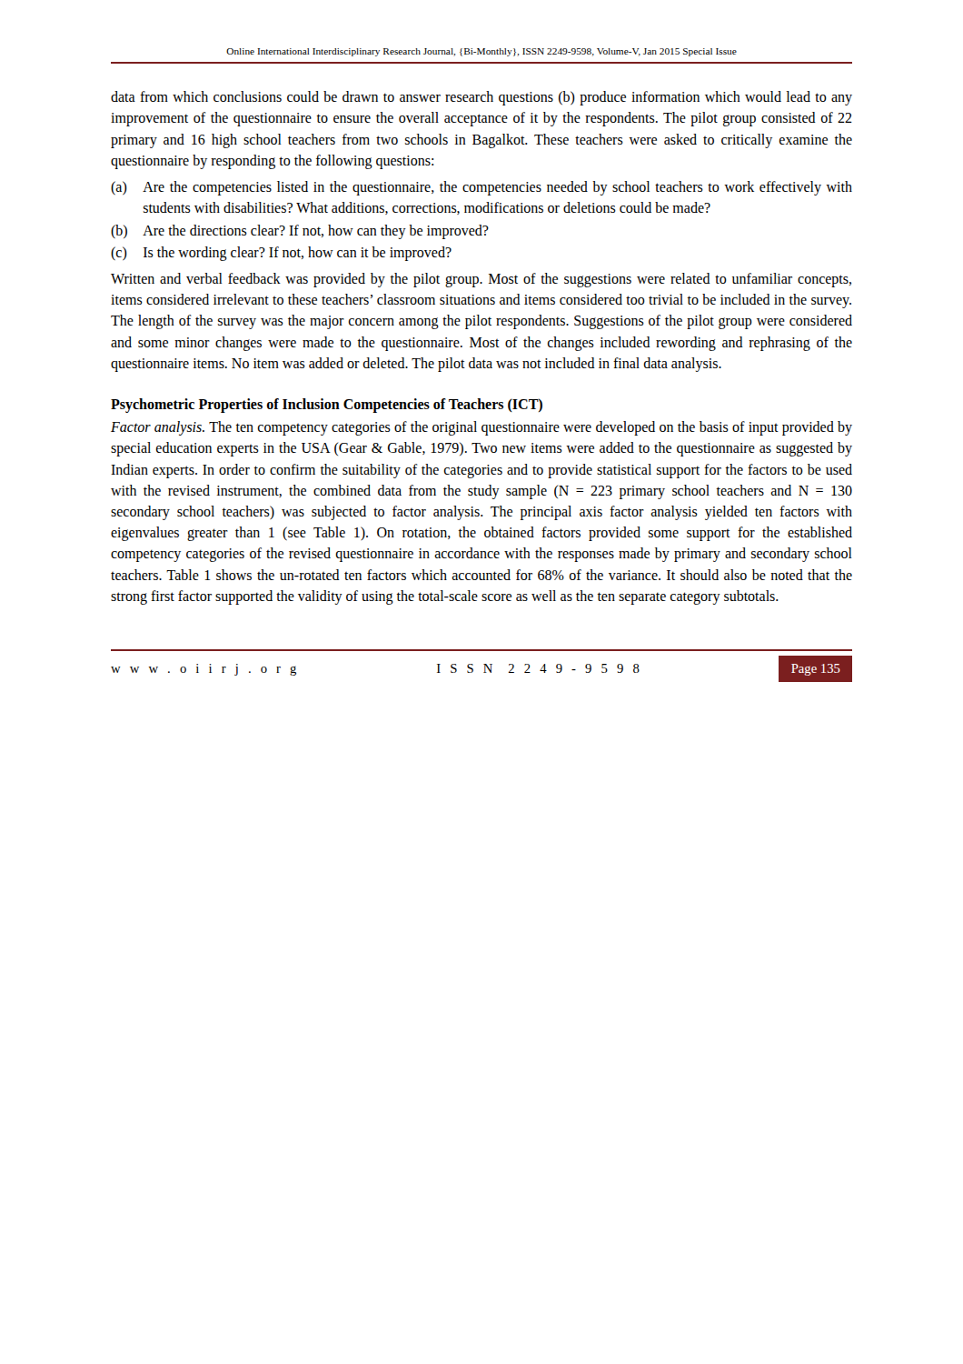Online International Interdisciplinary Research Journal, {Bi-Monthly}, ISSN 2249-9598, Volume-V, Jan 2015 Special Issue
data from which conclusions could be drawn to answer research questions (b) produce information which would lead to any improvement of the questionnaire to ensure the overall acceptance of it by the respondents. The pilot group consisted of 22 primary and 16 high school teachers from two schools in Bagalkot. These teachers were asked to critically examine the questionnaire by responding to the following questions:
(a) Are the competencies listed in the questionnaire, the competencies needed by school teachers to work effectively with students with disabilities? What additions, corrections, modifications or deletions could be made?
(b) Are the directions clear? If not, how can they be improved?
(c) Is the wording clear? If not, how can it be improved?
Written and verbal feedback was provided by the pilot group. Most of the suggestions were related to unfamiliar concepts, items considered irrelevant to these teachers’ classroom situations and items considered too trivial to be included in the survey. The length of the survey was the major concern among the pilot respondents. Suggestions of the pilot group were considered and some minor changes were made to the questionnaire. Most of the changes included rewording and rephrasing of the questionnaire items. No item was added or deleted. The pilot data was not included in final data analysis.
Psychometric Properties of Inclusion Competencies of Teachers (ICT)
Factor analysis. The ten competency categories of the original questionnaire were developed on the basis of input provided by special education experts in the USA (Gear & Gable, 1979). Two new items were added to the questionnaire as suggested by Indian experts. In order to confirm the suitability of the categories and to provide statistical support for the factors to be used with the revised instrument, the combined data from the study sample (N = 223 primary school teachers and N = 130 secondary school teachers) was subjected to factor analysis. The principal axis factor analysis yielded ten factors with eigenvalues greater than 1 (see Table 1). On rotation, the obtained factors provided some support for the established competency categories of the revised questionnaire in accordance with the responses made by primary and secondary school teachers. Table 1 shows the un-rotated ten factors which accounted for 68% of the variance. It should also be noted that the strong first factor supported the validity of using the total-scale score as well as the ten separate category subtotals.
w w w . o i i r j . o r g I S S N 2 2 4 9 - 9 5 9 8 Page 135